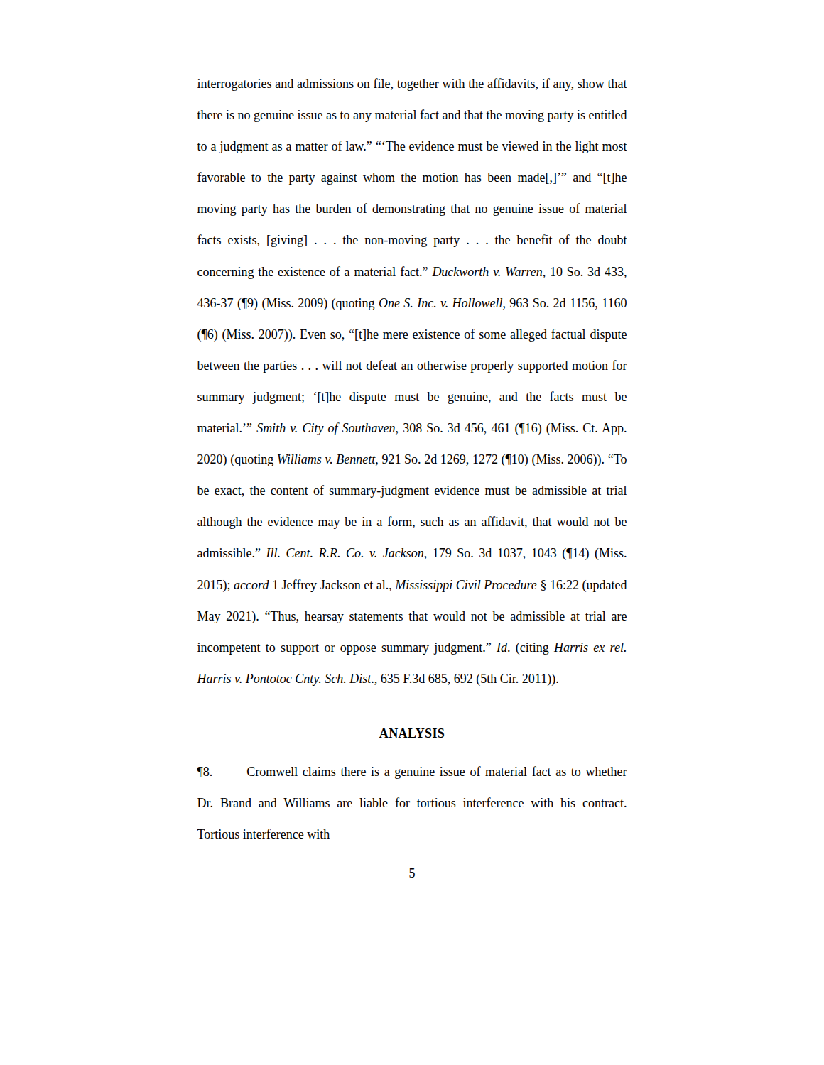interrogatories and admissions on file, together with the affidavits, if any, show that there is no genuine issue as to any material fact and that the moving party is entitled to a judgment as a matter of law.” “‘The evidence must be viewed in the light most favorable to the party against whom the motion has been made[,]’” and “[t]he moving party has the burden of demonstrating that no genuine issue of material facts exists, [giving] . . . the non-moving party . . . the benefit of the doubt concerning the existence of a material fact.” Duckworth v. Warren, 10 So. 3d 433, 436-37 (¶9) (Miss. 2009) (quoting One S. Inc. v. Hollowell, 963 So. 2d 1156, 1160 (¶6) (Miss. 2007)). Even so, “[t]he mere existence of some alleged factual dispute between the parties . . . will not defeat an otherwise properly supported motion for summary judgment; ‘[t]he dispute must be genuine, and the facts must be material.’” Smith v. City of Southaven, 308 So. 3d 456, 461 (¶16) (Miss. Ct. App. 2020) (quoting Williams v. Bennett, 921 So. 2d 1269, 1272 (¶10) (Miss. 2006)). “To be exact, the content of summary-judgment evidence must be admissible at trial although the evidence may be in a form, such as an affidavit, that would not be admissible.” Ill. Cent. R.R. Co. v. Jackson, 179 So. 3d 1037, 1043 (¶14) (Miss. 2015); accord 1 Jeffrey Jackson et al., Mississippi Civil Procedure § 16:22 (updated May 2021). “Thus, hearsay statements that would not be admissible at trial are incompetent to support or oppose summary judgment.” Id. (citing Harris ex rel. Harris v. Pontotoc Cnty. Sch. Dist., 635 F.3d 685, 692 (5th Cir. 2011)).
ANALYSIS
¶8. Cromwell claims there is a genuine issue of material fact as to whether Dr. Brand and Williams are liable for tortious interference with his contract. Tortious interference with
5